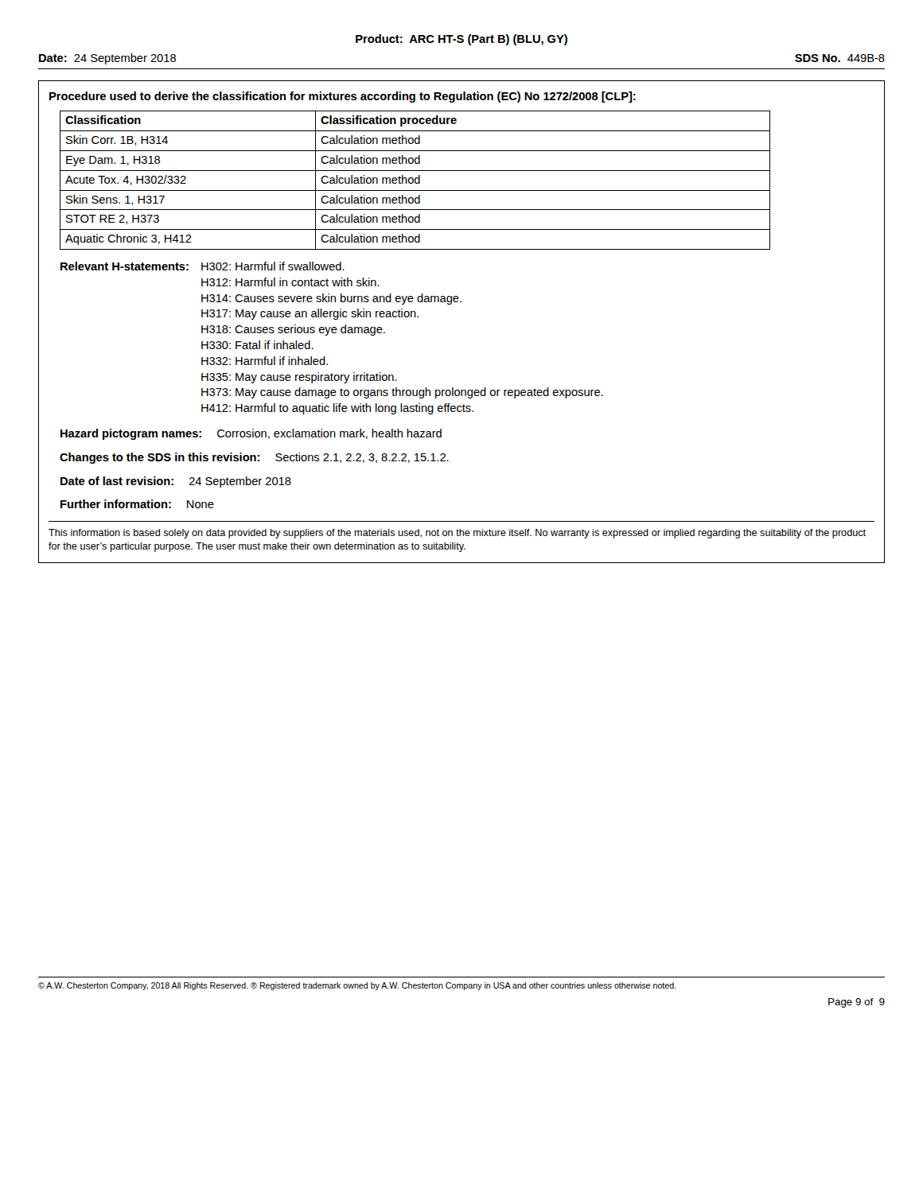Product: ARC HT-S (Part B) (BLU, GY)
Date: 24 September 2018
SDS No. 449B-8
Procedure used to derive the classification for mixtures according to Regulation (EC) No 1272/2008 [CLP]:
| Classification | Classification procedure |
| --- | --- |
| Skin Corr. 1B, H314 | Calculation method |
| Eye Dam. 1, H318 | Calculation method |
| Acute Tox. 4, H302/332 | Calculation method |
| Skin Sens. 1, H317 | Calculation method |
| STOT RE 2, H373 | Calculation method |
| Aquatic Chronic 3, H412 | Calculation method |
Relevant H-statements:
H302: Harmful if swallowed.
H312: Harmful in contact with skin.
H314: Causes severe skin burns and eye damage.
H317: May cause an allergic skin reaction.
H318: Causes serious eye damage.
H330: Fatal if inhaled.
H332: Harmful if inhaled.
H335: May cause respiratory irritation.
H373: May cause damage to organs through prolonged or repeated exposure.
H412: Harmful to aquatic life with long lasting effects.
Hazard pictogram names: Corrosion, exclamation mark, health hazard
Changes to the SDS in this revision: Sections 2.1, 2.2, 3, 8.2.2, 15.1.2.
Date of last revision: 24 September 2018
Further information: None
This information is based solely on data provided by suppliers of the materials used, not on the mixture itself. No warranty is expressed or implied regarding the suitability of the product for the user’s particular purpose. The user must make their own determination as to suitability.
© A.W. Chesterton Company, 2018 All Rights Reserved. ® Registered trademark owned by A.W. Chesterton Company in USA and other countries unless otherwise noted.
Page 9 of 9